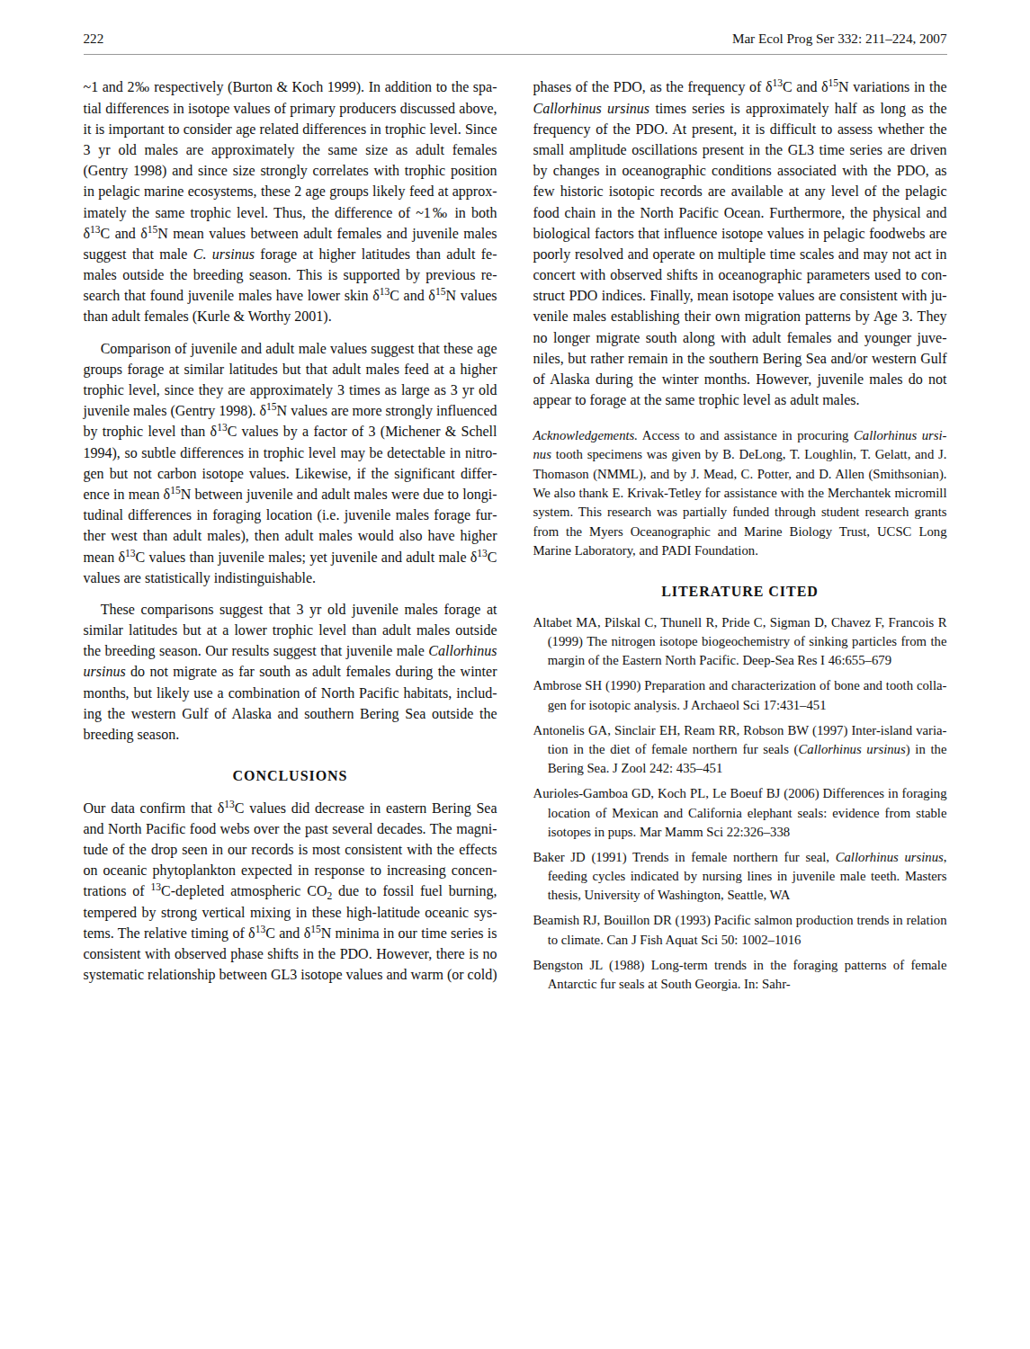222 Mar Ecol Prog Ser 332: 211–224, 2007
~1 and 2‰ respectively (Burton & Koch 1999). In addition to the spatial differences in isotope values of primary producers discussed above, it is important to consider age related differences in trophic level. Since 3 yr old males are approximately the same size as adult females (Gentry 1998) and since size strongly correlates with trophic position in pelagic marine ecosystems, these 2 age groups likely feed at approximately the same trophic level. Thus, the difference of ~1‰ in both δ13C and δ15N mean values between adult females and juvenile males suggest that male C. ursinus forage at higher latitudes than adult females outside the breeding season. This is supported by previous research that found juvenile males have lower skin δ13C and δ15N values than adult females (Kurle & Worthy 2001).
Comparison of juvenile and adult male values suggest that these age groups forage at similar latitudes but that adult males feed at a higher trophic level, since they are approximately 3 times as large as 3 yr old juvenile males (Gentry 1998). δ15N values are more strongly influenced by trophic level than δ13C values by a factor of 3 (Michener & Schell 1994), so subtle differences in trophic level may be detectable in nitrogen but not carbon isotope values. Likewise, if the significant difference in mean δ15N between juvenile and adult males were due to longitudinal differences in foraging location (i.e. juvenile males forage further west than adult males), then adult males would also have higher mean δ13C values than juvenile males; yet juvenile and adult male δ13C values are statistically indistinguishable.
These comparisons suggest that 3 yr old juvenile males forage at similar latitudes but at a lower trophic level than adult males outside the breeding season. Our results suggest that juvenile male Callorhinus ursinus do not migrate as far south as adult females during the winter months, but likely use a combination of North Pacific habitats, including the western Gulf of Alaska and southern Bering Sea outside the breeding season.
CONCLUSIONS
Our data confirm that δ13C values did decrease in eastern Bering Sea and North Pacific food webs over the past several decades. The magnitude of the drop seen in our records is most consistent with the effects on oceanic phytoplankton expected in response to increasing concentrations of 13C-depleted atmospheric CO2 due to fossil fuel burning, tempered by strong vertical mixing in these high-latitude oceanic systems. The relative timing of δ13C and δ15N minima in our time series is consistent with observed phase shifts in the PDO. However, there is no systematic relationship between GL3 isotope values and warm (or cold) phases of the PDO, as the frequency of δ13C and δ15N variations in the Callorhinus ursinus times series is approximately half as long as the frequency of the PDO. At present, it is difficult to assess whether the small amplitude oscillations present in the GL3 time series are driven by changes in oceanographic conditions associated with the PDO, as few historic isotopic records are available at any level of the pelagic food chain in the North Pacific Ocean. Furthermore, the physical and biological factors that influence isotope values in pelagic foodwebs are poorly resolved and operate on multiple time scales and may not act in concert with observed shifts in oceanographic parameters used to construct PDO indices. Finally, mean isotope values are consistent with juvenile males establishing their own migration patterns by Age 3. They no longer migrate south along with adult females and younger juveniles, but rather remain in the southern Bering Sea and/or western Gulf of Alaska during the winter months. However, juvenile males do not appear to forage at the same trophic level as adult males.
Acknowledgements. Access to and assistance in procuring Callorhinus ursinus tooth specimens was given by B. DeLong, T. Loughlin, T. Gelatt, and J. Thomason (NMML), and by J. Mead, C. Potter, and D. Allen (Smithsonian). We also thank E. Krivak-Tetley for assistance with the Merchantek micromill system. This research was partially funded through student research grants from the Myers Oceanographic and Marine Biology Trust, UCSC Long Marine Laboratory, and PADI Foundation.
LITERATURE CITED
Altabet MA, Pilskal C, Thunell R, Pride C, Sigman D, Chavez F, Francois R (1999) The nitrogen isotope biogeochemistry of sinking particles from the margin of the Eastern North Pacific. Deep-Sea Res I 46:655–679
Ambrose SH (1990) Preparation and characterization of bone and tooth collagen for isotopic analysis. J Archaeol Sci 17:431–451
Antonelis GA, Sinclair EH, Ream RR, Robson BW (1997) Inter-island variation in the diet of female northern fur seals (Callorhinus ursinus) in the Bering Sea. J Zool 242: 435–451
Aurioles-Gamboa GD, Koch PL, Le Boeuf BJ (2006) Differences in foraging location of Mexican and California elephant seals: evidence from stable isotopes in pups. Mar Mamm Sci 22:326–338
Baker JD (1991) Trends in female northern fur seal, Callorhinus ursinus, feeding cycles indicated by nursing lines in juvenile male teeth. Masters thesis, University of Washington, Seattle, WA
Beamish RJ, Bouillon DR (1993) Pacific salmon production trends in relation to climate. Can J Fish Aquat Sci 50: 1002–1016
Bengston JL (1988) Long-term trends in the foraging patterns of female Antarctic fur seals at South Georgia. In: Sahr-